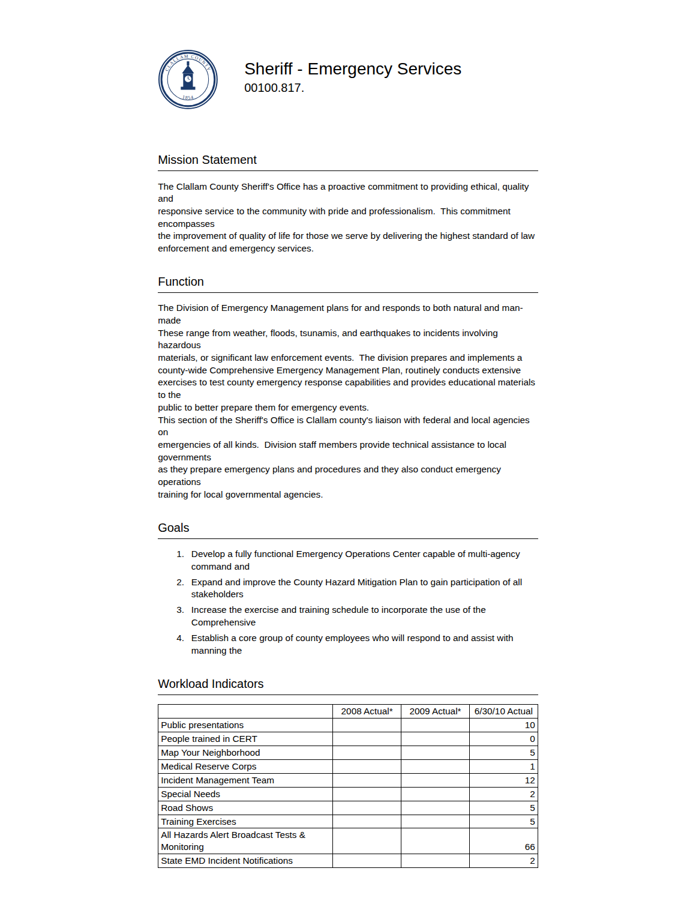CLALLAM COUNTY 1854
Sheriff - Emergency Services
00100.817.
Mission Statement
The Clallam County Sheriff's Office has a proactive commitment to providing ethical, quality and
responsive service to the community with pride and professionalism. This commitment encompasses
the improvement of quality of life for those we serve by delivering the highest standard of law
enforcement and emergency services.
Function
The Division of Emergency Management plans for and responds to both natural and man-made
These range from weather, floods, tsunamis, and earthquakes to incidents involving hazardous
materials, or significant law enforcement events. The division prepares and implements a
county-wide Comprehensive Emergency Management Plan, routinely conducts extensive
exercises to test county emergency response capabilities and provides educational materials to the
public to better prepare them for emergency events.
This section of the Sheriff's Office is Clallam county's liaison with federal and local agencies on
emergencies of all kinds. Division staff members provide technical assistance to local governments
as they prepare emergency plans and procedures and they also conduct emergency operations
training for local governmental agencies.
Goals
Develop a fully functional Emergency Operations Center capable of multi-agency command and
Expand and improve the County Hazard Mitigation Plan to gain participation of all stakeholders
Increase the exercise and training schedule to incorporate the use of the Comprehensive
Establish a core group of county employees who will respond to and assist with manning the
Workload Indicators
| | 2008 Actual* | 2009 Actual* | 6/30/10 Actual |
| --- | --- | --- | --- |
| Public presentations | | | 10 |
| People trained in CERT | | | 0 |
| Map Your Neighborhood | | | 5 |
| Medical Reserve Corps | | | 1 |
| Incident Management Team | | | 12 |
| Special Needs | | | 2 |
| Road Shows | | | 5 |
| Training Exercises | | | 5 |
| All Hazards Alert Broadcast Tests & Monitoring | | | 66 |
| State EMD Incident Notifications | | | 2 |